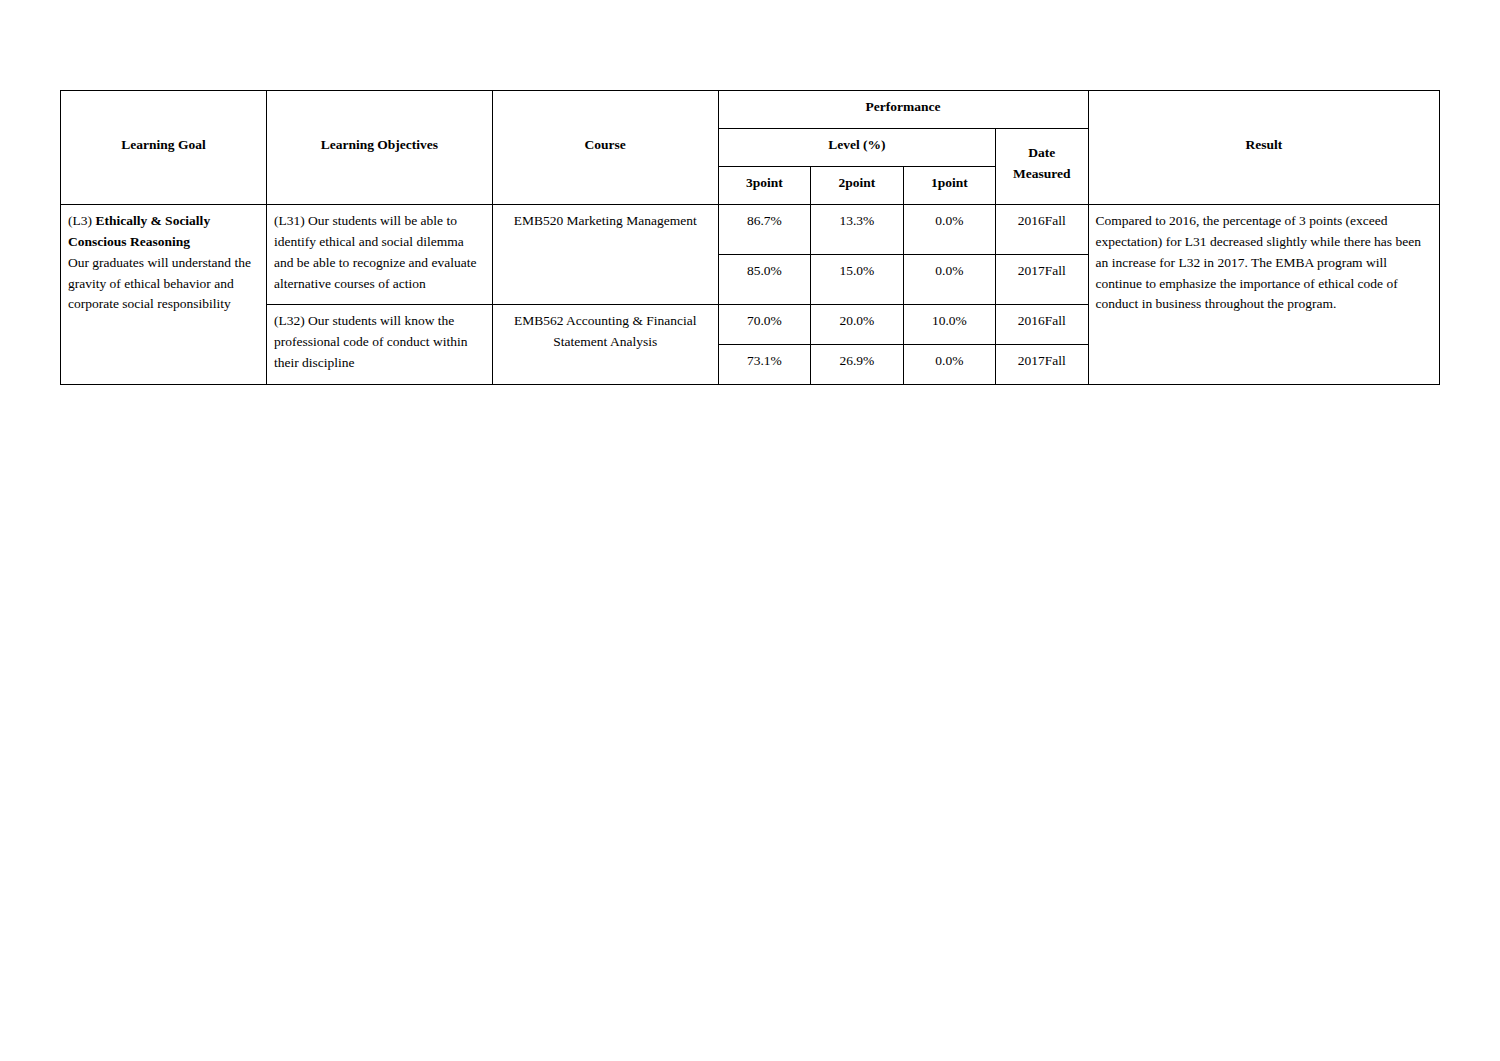| Learning Goal | Learning Objectives | Course | Performance | Result |
| --- | --- | --- | --- | --- |
| Level (%) | Date Measured |
| 3point | 2point | 1point |
| (L3) Ethically & Socially Conscious Reasoning Our graduates will understand the gravity of ethical behavior and corporate social responsibility | (L31) Our students will be able to identify ethical and social dilemma and be able to recognize and evaluate alternative courses of action | EMB520 Marketing Management | 86.7% | 13.3% | 0.0% | 2016Fall | Compared to 2016, the percentage of 3 points (exceed expectation) for L31 decreased slightly while there has been an increase for L32 in 2017. The EMBA program will continue to emphasize the importance of ethical code of conduct in business throughout the program. |
| 85.0% | 15.0% | 0.0% | 2017Fall |
| (L32) Our students will know the professional code of conduct within their discipline | EMB562 Accounting & Financial Statement Analysis | 70.0% | 20.0% | 10.0% | 2016Fall |
| 73.1% | 26.9% | 0.0% | 2017Fall |